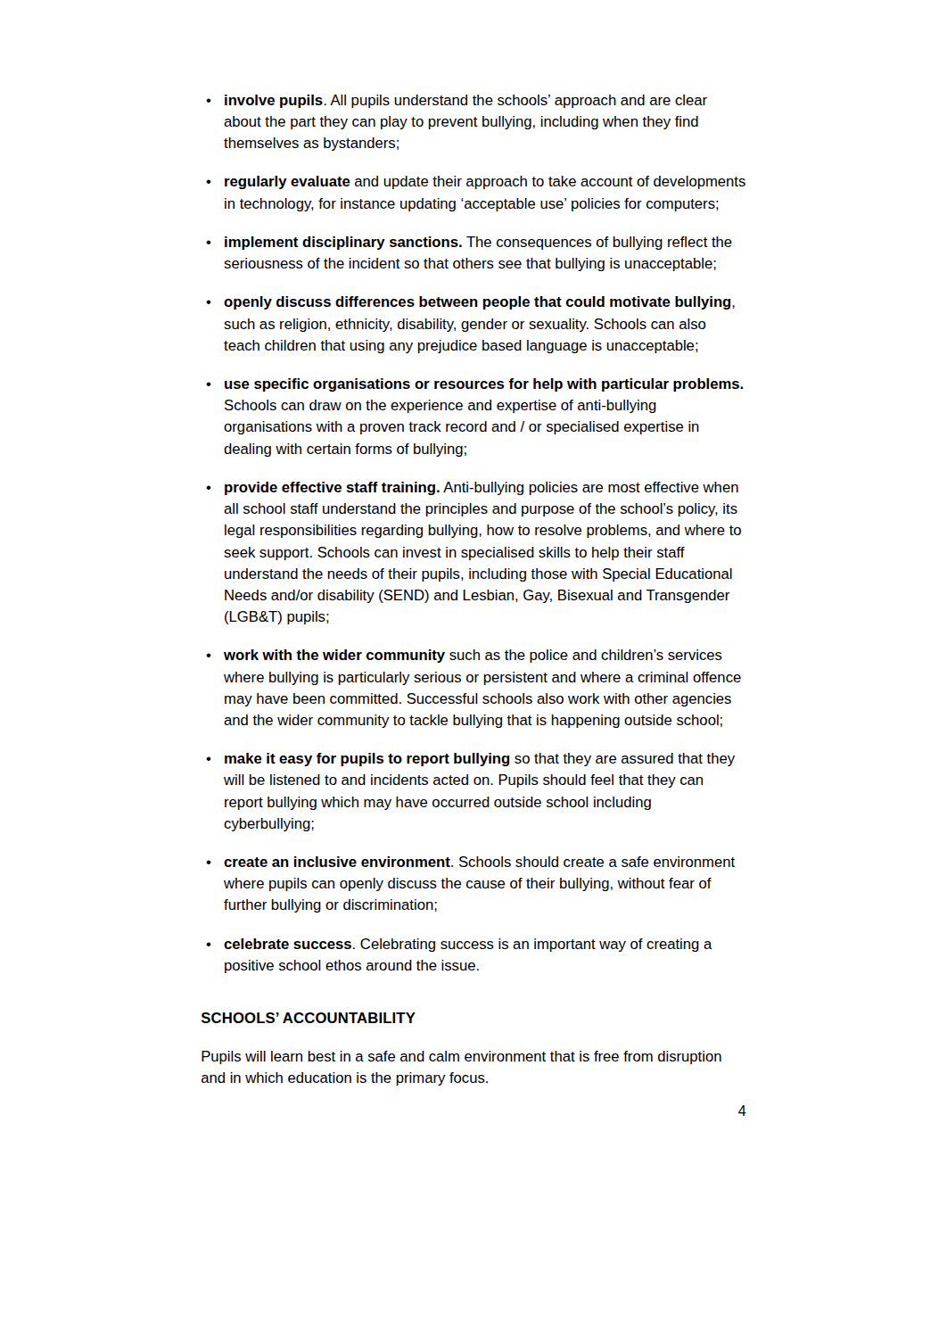involve pupils. All pupils understand the schools’ approach and are clear about the part they can play to prevent bullying, including when they find themselves as bystanders;
regularly evaluate and update their approach to take account of developments in technology, for instance updating ‘acceptable use’ policies for computers;
implement disciplinary sanctions. The consequences of bullying reflect the seriousness of the incident so that others see that bullying is unacceptable;
openly discuss differences between people that could motivate bullying, such as religion, ethnicity, disability, gender or sexuality. Schools can also teach children that using any prejudice based language is unacceptable;
use specific organisations or resources for help with particular problems. Schools can draw on the experience and expertise of anti-bullying organisations with a proven track record and / or specialised expertise in dealing with certain forms of bullying;
provide effective staff training. Anti-bullying policies are most effective when all school staff understand the principles and purpose of the school’s policy, its legal responsibilities regarding bullying, how to resolve problems, and where to seek support. Schools can invest in specialised skills to help their staff understand the needs of their pupils, including those with Special Educational Needs and/or disability (SEND) and Lesbian, Gay, Bisexual and Transgender (LGB&T) pupils;
work with the wider community such as the police and children’s services where bullying is particularly serious or persistent and where a criminal offence may have been committed. Successful schools also work with other agencies and the wider community to tackle bullying that is happening outside school;
make it easy for pupils to report bullying so that they are assured that they will be listened to and incidents acted on. Pupils should feel that they can report bullying which may have occurred outside school including cyberbullying;
create an inclusive environment. Schools should create a safe environment where pupils can openly discuss the cause of their bullying, without fear of further bullying or discrimination;
celebrate success. Celebrating success is an important way of creating a positive school ethos around the issue.
SCHOOLS’ ACCOUNTABILITY
Pupils will learn best in a safe and calm environment that is free from disruption and in which education is the primary focus.
4